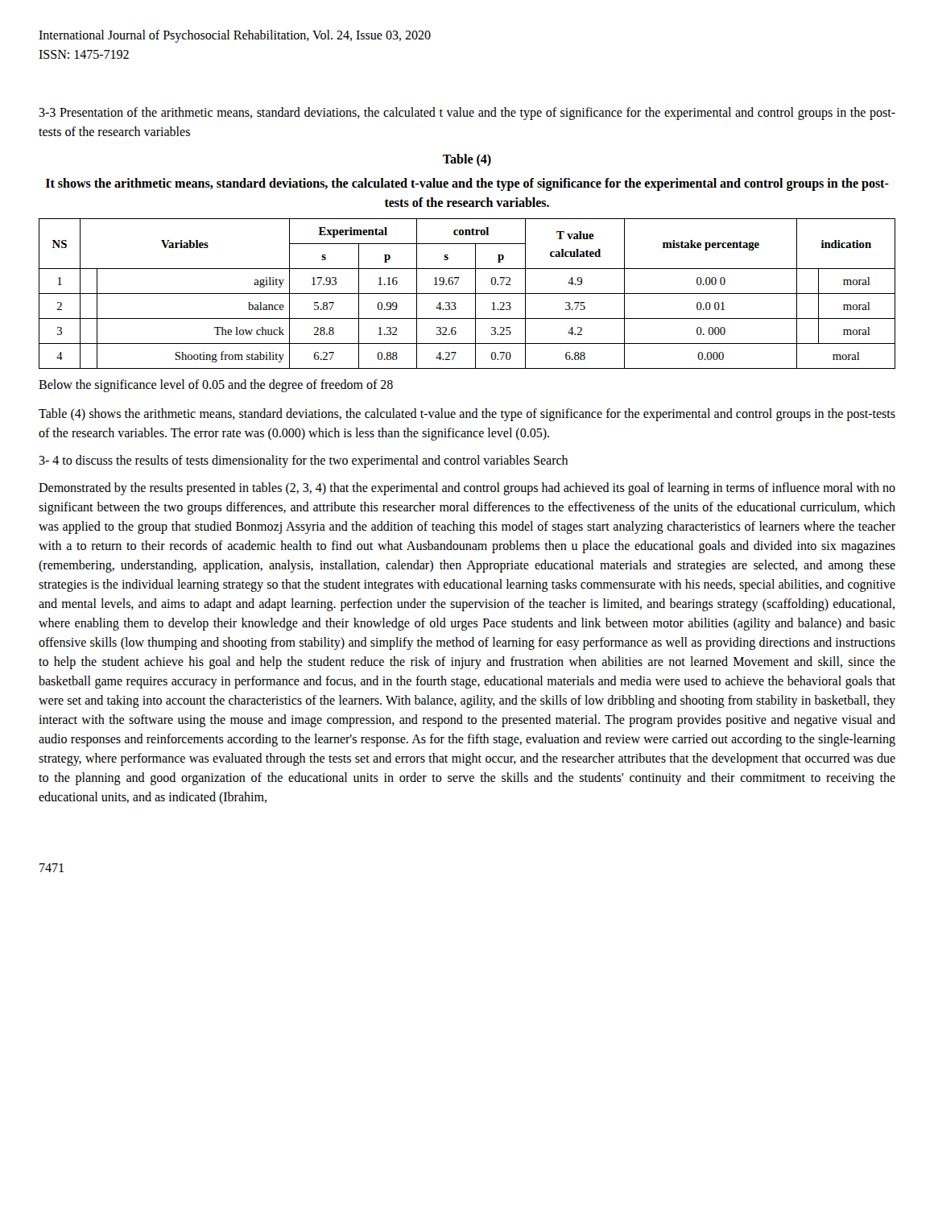International Journal of Psychosocial Rehabilitation, Vol. 24, Issue 03, 2020
ISSN: 1475-7192
3-3 Presentation of the arithmetic means, standard deviations, the calculated t value and the type of significance for the experimental and control groups in the post-tests of the research variables
Table (4)
It shows the arithmetic means, standard deviations, the calculated t-value and the type of significance for the experimental and control groups in the post-tests of the research variables.
| NS | Variables | Experimental | control | T value calculated | mistake percentage | indication |
| --- | --- | --- | --- | --- | --- | --- |
| s | p | s | p |
| 1 | | agility | 17.93 | 1.16 | 19.67 | 0.72 | 4.9 | 0.00 0 | | moral |
| 2 | | balance | 5.87 | 0.99 | 4.33 | 1.23 | 3.75 | 0.0 01 | | moral |
| 3 | | The low chuck | 28.8 | 1.32 | 32.6 | 3.25 | 4.2 | 0. 000 | | moral |
| 4 | | Shooting from stability | 6.27 | 0.88 | 4.27 | 0.70 | 6.88 | 0.000 | moral |
Below the significance level of 0.05 and the degree of freedom of 28
Table (4) shows the arithmetic means, standard deviations, the calculated t-value and the type of significance for the experimental and control groups in the post-tests of the research variables. The error rate was (0.000) which is less than the significance level (0.05).
3- 4 to discuss the results of tests dimensionality for the two experimental and control variables Search
Demonstrated by the results presented in tables (2, 3, 4) that the experimental and control groups had achieved its goal of learning in terms of influence moral with no significant between the two groups differences, and attribute this researcher moral differences to the effectiveness of the units of the educational curriculum, which was applied to the group that studied Bonmozj Assyria and the addition of teaching this model of stages start analyzing characteristics of learners where the teacher with a to return to their records of academic health to find out what Ausbandounam problems then u place the educational goals and divided into six magazines (remembering, understanding, application, analysis, installation, calendar) then Appropriate educational materials and strategies are selected, and among these strategies is the individual learning strategy so that the student integrates with educational learning tasks commensurate with his needs, special abilities, and cognitive and mental levels, and aims to adapt and adapt learning. perfection under the supervision of the teacher is limited, and bearings strategy (scaffolding) educational, where enabling them to develop their knowledge and their knowledge of old urges Pace students and link between motor abilities (agility and balance) and basic offensive skills (low thumping and shooting from stability) and simplify the method of learning for easy performance as well as providing directions and instructions to help the student achieve his goal and help the student reduce the risk of injury and frustration when abilities are not learned Movement and skill, since the basketball game requires accuracy in performance and focus, and in the fourth stage, educational materials and media were used to achieve the behavioral goals that were set and taking into account the characteristics of the learners. With balance, agility, and the skills of low dribbling and shooting from stability in basketball, they interact with the software using the mouse and image compression, and respond to the presented material. The program provides positive and negative visual and audio responses and reinforcements according to the learner's response. As for the fifth stage, evaluation and review were carried out according to the single-learning strategy, where performance was evaluated through the tests set and errors that might occur, and the researcher attributes that the development that occurred was due to the planning and good organization of the educational units in order to serve the skills and the students' continuity and their commitment to receiving the educational units, and as indicated (Ibrahim,
7471